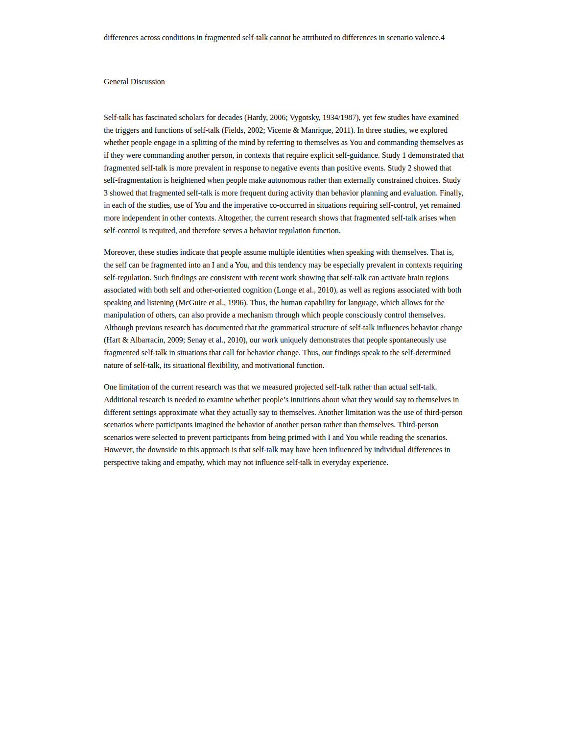differences across conditions in fragmented self-talk cannot be attributed to differences in scenario valence.4
General Discussion
Self-talk has fascinated scholars for decades (Hardy, 2006; Vygotsky, 1934/1987), yet few studies have examined the triggers and functions of self-talk (Fields, 2002; Vicente & Manrique, 2011). In three studies, we explored whether people engage in a splitting of the mind by referring to themselves as You and commanding themselves as if they were commanding another person, in contexts that require explicit self-guidance. Study 1 demonstrated that fragmented self-talk is more prevalent in response to negative events than positive events. Study 2 showed that self-fragmentation is heightened when people make autonomous rather than externally constrained choices. Study 3 showed that fragmented self-talk is more frequent during activity than behavior planning and evaluation. Finally, in each of the studies, use of You and the imperative co-occurred in situations requiring self-control, yet remained more independent in other contexts. Altogether, the current research shows that fragmented self-talk arises when self-control is required, and therefore serves a behavior regulation function.
Moreover, these studies indicate that people assume multiple identities when speaking with themselves. That is, the self can be fragmented into an I and a You, and this tendency may be especially prevalent in contexts requiring self-regulation. Such findings are consistent with recent work showing that self-talk can activate brain regions associated with both self and other-oriented cognition (Longe et al., 2010), as well as regions associated with both speaking and listening (McGuire et al., 1996). Thus, the human capability for language, which allows for the manipulation of others, can also provide a mechanism through which people consciously control themselves. Although previous research has documented that the grammatical structure of self-talk influences behavior change (Hart & Albarracín, 2009; Senay et al., 2010), our work uniquely demonstrates that people spontaneously use fragmented self-talk in situations that call for behavior change. Thus, our findings speak to the self-determined nature of self-talk, its situational flexibility, and motivational function.
One limitation of the current research was that we measured projected self-talk rather than actual self-talk. Additional research is needed to examine whether people’s intuitions about what they would say to themselves in different settings approximate what they actually say to themselves. Another limitation was the use of third-person scenarios where participants imagined the behavior of another person rather than themselves. Third-person scenarios were selected to prevent participants from being primed with I and You while reading the scenarios. However, the downside to this approach is that self-talk may have been influenced by individual differences in perspective taking and empathy, which may not influence self-talk in everyday experience.